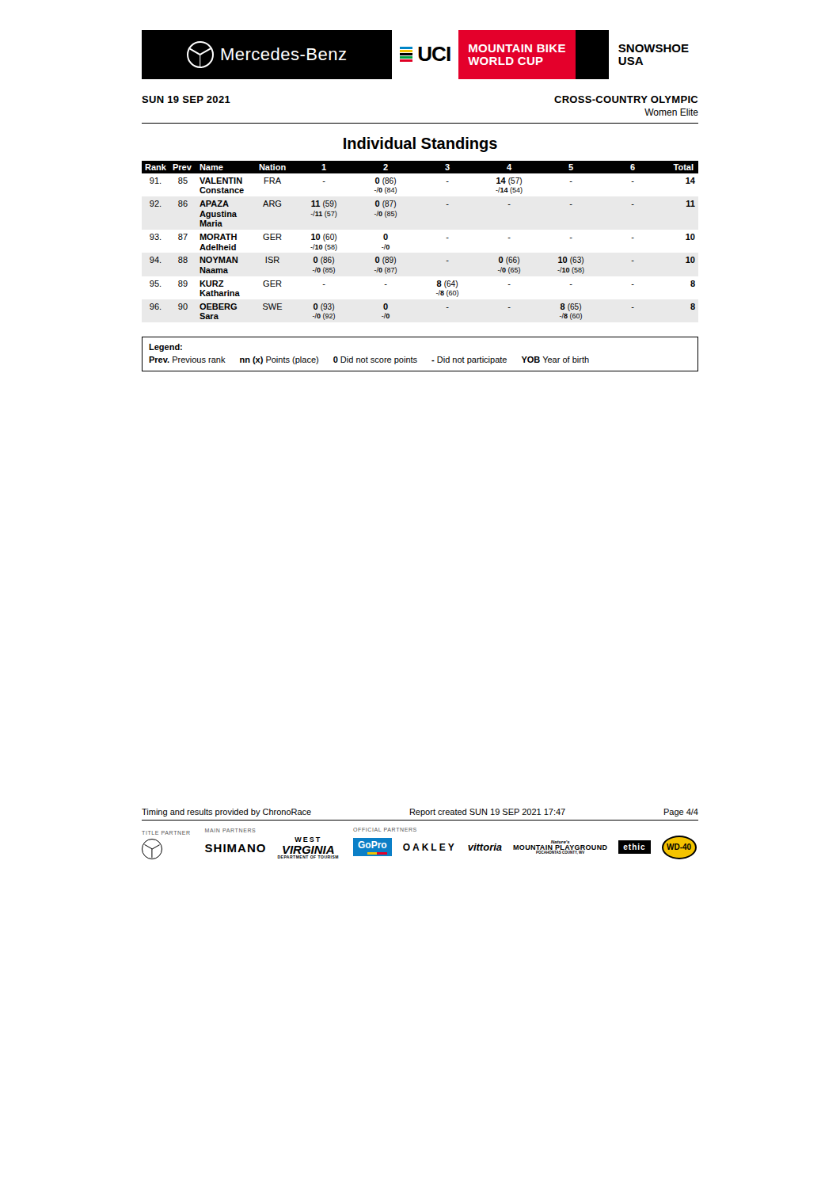Mercedes-Benz
UCI
MOUNTAIN BIKE
WORLD CUP
SNOWSHOE
USA
SUN 19 SEP 2021
CROSS-COUNTRY OLYMPIC
Women Elite
Individual Standings
| Rank | Prev | Name | Nation | 1 | 2 | 3 | 4 | 5 | 6 | Total |
| --- | --- | --- | --- | --- | --- | --- | --- | --- | --- | --- |
| 91. | 85 | VALENTIN Constance | FRA | - | 0 (86) -/ 0 (84) | - | 14 (57) -/ 14 (54) | - | - | 14 |
| 92. | 86 | APAZA Agustina Maria | ARG | 11 (59) -/ 11 (57) | 0 (87) -/ 0 (85) | - | - | - | - | 11 |
| 93. | 87 | MORATH Adelheid | GER | 10 (60) -/ 10 (58) | 0 -/ 0 | - | - | - | - | 10 |
| 94. | 88 | NOYMAN Naama | ISR | 0 (86) -/ 0 (85) | 0 (89) -/ 0 (87) | - | 0 (66) -/ 0 (65) | 10 (63) -/ 10 (58) | - | 10 |
| 95. | 89 | KURZ Katharina | GER | - | - | 8 (64) -/ 8 (60) | - | - | - | 8 |
| 96. | 90 | OEBERG Sara | SWE | 0 (93) -/ 0 (92) | 0 -/ 0 | - | - | 8 (65) -/ 8 (60) | - | 8 |
Legend:
Prev. Previous rank nn (x) Points (place) 0 Did not score points - Did not participate YOB Year of birth
Timing and results provided by ChronoRace
Report created SUN 19 SEP 2021 17:47
Page 4/4
Title Partner
Main Partners
SHIMANO
WEST VIRGINIA DEPARTMENT OF TOURISM
Official Partners
GoPro
OAKLEY
vittoria
Nature's MOUNTAIN PLAYGROUND POCAHONTAS COUNTY, WV
ethic
WD-40